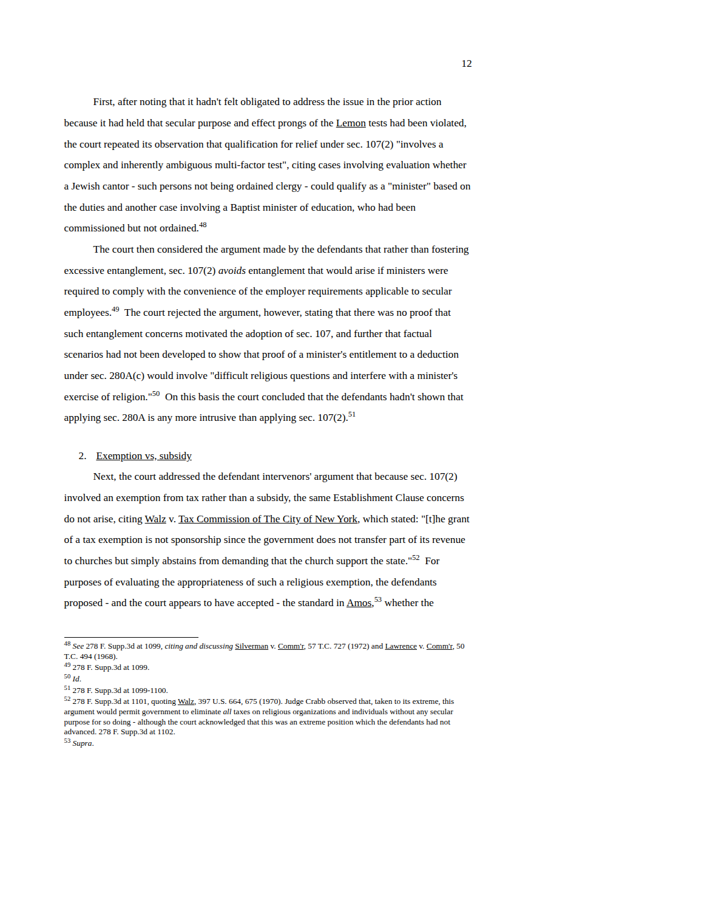12
First, after noting that it hadn't felt obligated to address the issue in the prior action because it had held that secular purpose and effect prongs of the Lemon tests had been violated, the court repeated its observation that qualification for relief under sec. 107(2) "involves a complex and inherently ambiguous multi-factor test", citing cases involving evaluation whether a Jewish cantor - such persons not being ordained clergy - could qualify as a "minister" based on the duties and another case involving a Baptist minister of education, who had been commissioned but not ordained.48
The court then considered the argument made by the defendants that rather than fostering excessive entanglement, sec. 107(2) avoids entanglement that would arise if ministers were required to comply with the convenience of the employer requirements applicable to secular employees.49 The court rejected the argument, however, stating that there was no proof that such entanglement concerns motivated the adoption of sec. 107, and further that factual scenarios had not been developed to show that proof of a minister's entitlement to a deduction under sec. 280A(c) would involve "difficult religious questions and interfere with a minister's exercise of religion."50 On this basis the court concluded that the defendants hadn't shown that applying sec. 280A is any more intrusive than applying sec. 107(2).51
2. Exemption vs, subsidy
Next, the court addressed the defendant intervenors' argument that because sec. 107(2) involved an exemption from tax rather than a subsidy, the same Establishment Clause concerns do not arise, citing Walz v. Tax Commission of The City of New York, which stated: "[t]he grant of a tax exemption is not sponsorship since the government does not transfer part of its revenue to churches but simply abstains from demanding that the church support the state."52 For purposes of evaluating the appropriateness of such a religious exemption, the defendants proposed - and the court appears to have accepted - the standard in Amos,53 whether the
48 See 278 F. Supp.3d at 1099, citing and discussing Silverman v. Comm'r, 57 T.C. 727 (1972) and Lawrence v. Comm'r, 50 T.C. 494 (1968).
49 278 F. Supp.3d at 1099.
50 Id.
51 278 F. Supp.3d at 1099-1100.
52 278 F. Supp.3d at 1101, quoting Walz, 397 U.S. 664, 675 (1970). Judge Crabb observed that, taken to its extreme, this argument would permit government to eliminate all taxes on religious organizations and individuals without any secular purpose for so doing - although the court acknowledged that this was an extreme position which the defendants had not advanced. 278 F. Supp.3d at 1102.
53 Supra.